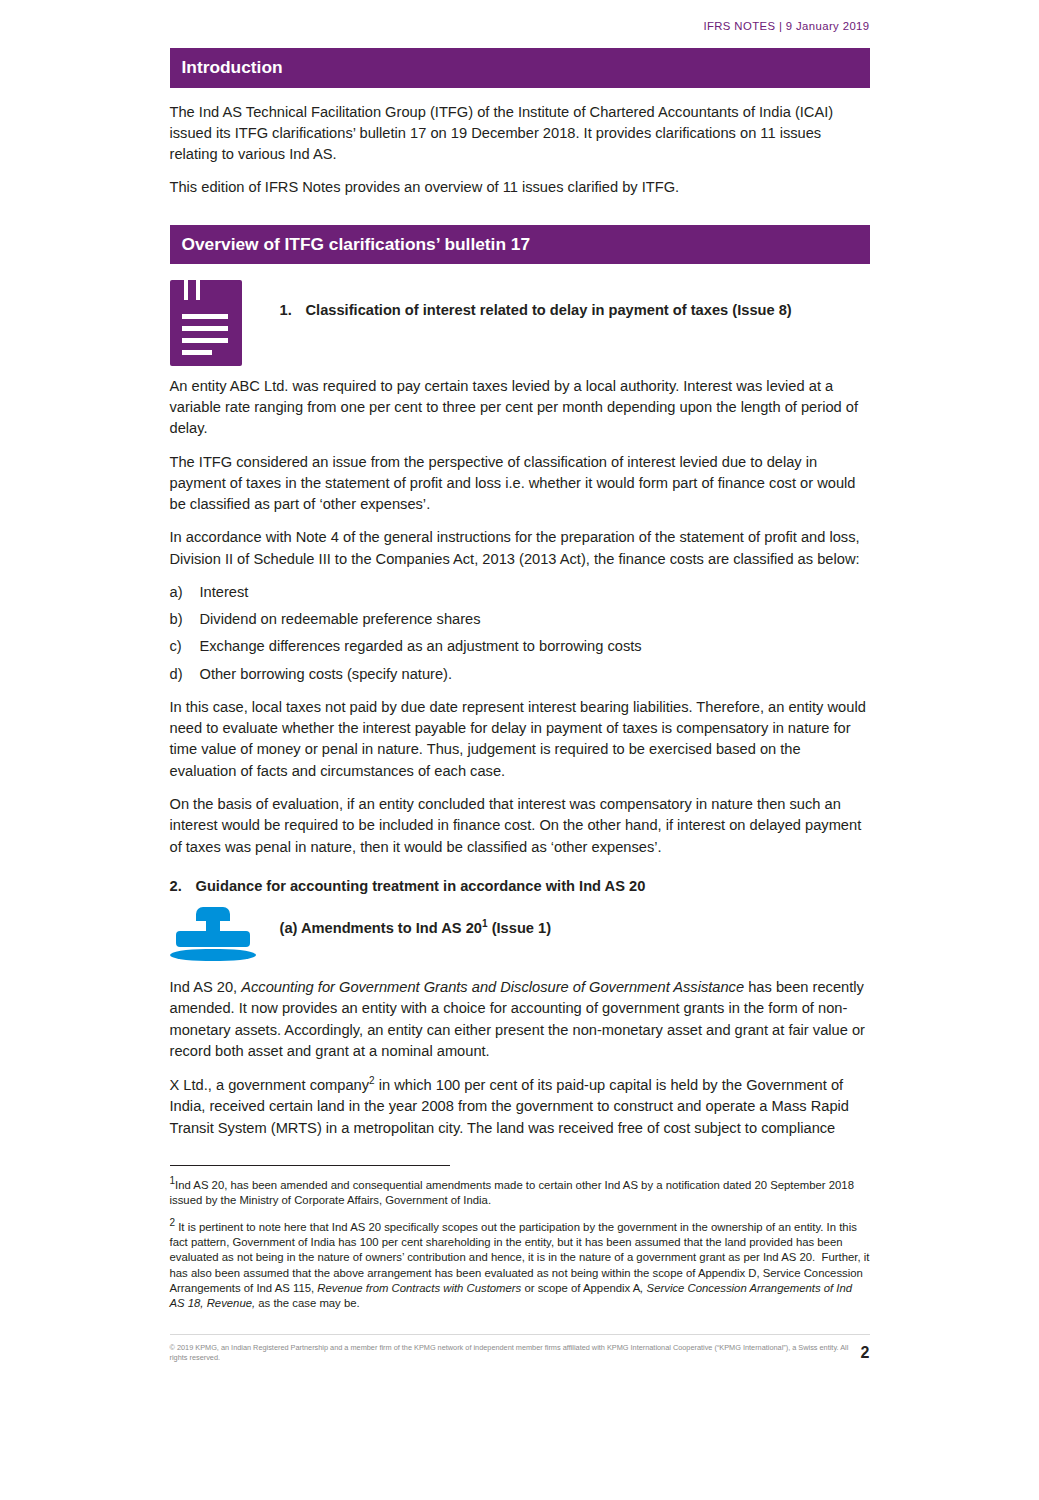IFRS NOTES | 9 January 2019
Introduction
The Ind AS Technical Facilitation Group (ITFG) of the Institute of Chartered Accountants of India (ICAI) issued its ITFG clarifications’ bulletin 17 on 19 December 2018. It provides clarifications on 11 issues relating to various Ind AS.
This edition of IFRS Notes provides an overview of 11 issues clarified by ITFG.
Overview of ITFG clarifications’ bulletin 17
1. Classification of interest related to delay in payment of taxes (Issue 8)
An entity ABC Ltd. was required to pay certain taxes levied by a local authority. Interest was levied at a variable rate ranging from one per cent to three per cent per month depending upon the length of period of delay.
The ITFG considered an issue from the perspective of classification of interest levied due to delay in payment of taxes in the statement of profit and loss i.e. whether it would form part of finance cost or would be classified as part of ‘other expenses’.
In accordance with Note 4 of the general instructions for the preparation of the statement of profit and loss, Division II of Schedule III to the Companies Act, 2013 (2013 Act), the finance costs are classified as below:
a) Interest
b) Dividend on redeemable preference shares
c) Exchange differences regarded as an adjustment to borrowing costs
d) Other borrowing costs (specify nature).
In this case, local taxes not paid by due date represent interest bearing liabilities. Therefore, an entity would need to evaluate whether the interest payable for delay in payment of taxes is compensatory in nature for time value of money or penal in nature. Thus, judgement is required to be exercised based on the evaluation of facts and circumstances of each case.
On the basis of evaluation, if an entity concluded that interest was compensatory in nature then such an interest would be required to be included in finance cost. On the other hand, if interest on delayed payment of taxes was penal in nature, then it would be classified as ‘other expenses’.
2. Guidance for accounting treatment in accordance with Ind AS 20
(a) Amendments to Ind AS 201 (Issue 1)
Ind AS 20, Accounting for Government Grants and Disclosure of Government Assistance has been recently amended. It now provides an entity with a choice for accounting of government grants in the form of non-monetary assets. Accordingly, an entity can either present the non-monetary asset and grant at fair value or record both asset and grant at a nominal amount.
X Ltd., a government company2 in which 100 per cent of its paid-up capital is held by the Government of India, received certain land in the year 2008 from the government to construct and operate a Mass Rapid Transit System (MRTS) in a metropolitan city. The land was received free of cost subject to compliance
1Ind AS 20, has been amended and consequential amendments made to certain other Ind AS by a notification dated 20 September 2018 issued by the Ministry of Corporate Affairs, Government of India.
2 It is pertinent to note here that Ind AS 20 specifically scopes out the participation by the government in the ownership of an entity. In this fact pattern, Government of India has 100 per cent shareholding in the entity, but it has been assumed that the land provided has been evaluated as not being in the nature of owners’ contribution and hence, it is in the nature of a government grant as per Ind AS 20. Further, it has also been assumed that the above arrangement has been evaluated as not being within the scope of Appendix D, Service Concession Arrangements of Ind AS 115, Revenue from Contracts with Customers or scope of Appendix A, Service Concession Arrangements of Ind AS 18, Revenue, as the case may be.
© 2019 KPMG, an Indian Registered Partnership and a member firm of the KPMG network of independent member firms affiliated with KPMG International Cooperative (“KPMG International”), a Swiss entity. All rights reserved.
2